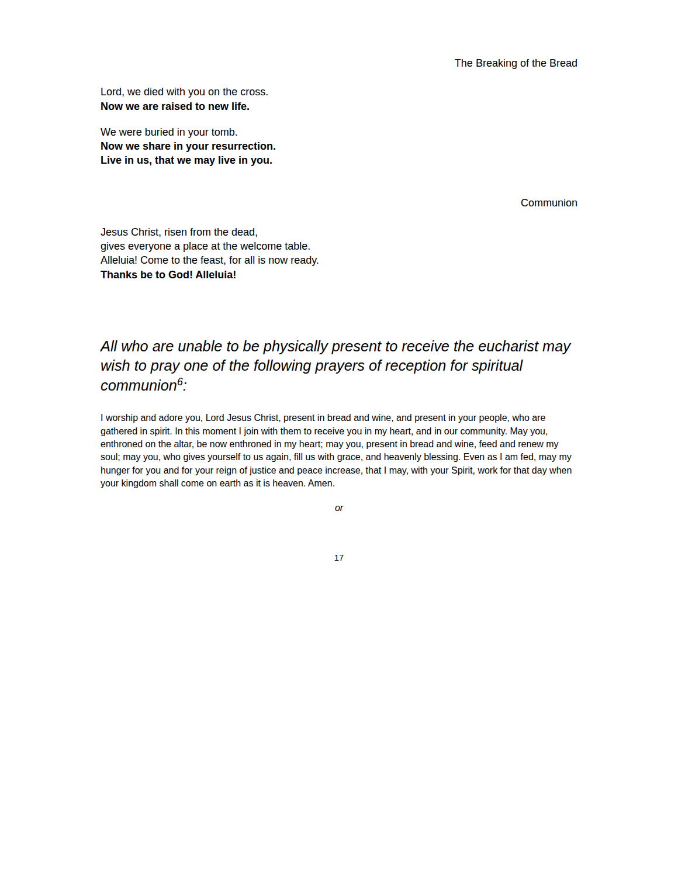The Breaking of the Bread
Lord, we died with you on the cross.
Now we are raised to new life.
We were buried in your tomb.
Now we share in your resurrection.
Live in us, that we may live in you.
Communion
Jesus Christ, risen from the dead,
gives everyone a place at the welcome table.
Alleluia! Come to the feast, for all is now ready.
Thanks be to God! Alleluia!
All who are unable to be physically present to receive the eucharist may wish to pray one of the following prayers of reception for spiritual communion6:
I worship and adore you, Lord Jesus Christ, present in bread and wine, and present in your people, who are gathered in spirit. In this moment I join with them to receive you in my heart, and in our community. May you, enthroned on the altar, be now enthroned in my heart; may you, present in bread and wine, feed and renew my soul; may you, who gives yourself to us again, fill us with grace, and heavenly blessing. Even as I am fed, may my hunger for you and for your reign of justice and peace increase, that I may, with your Spirit, work for that day when your kingdom shall come on earth as it is heaven. Amen.
or
17